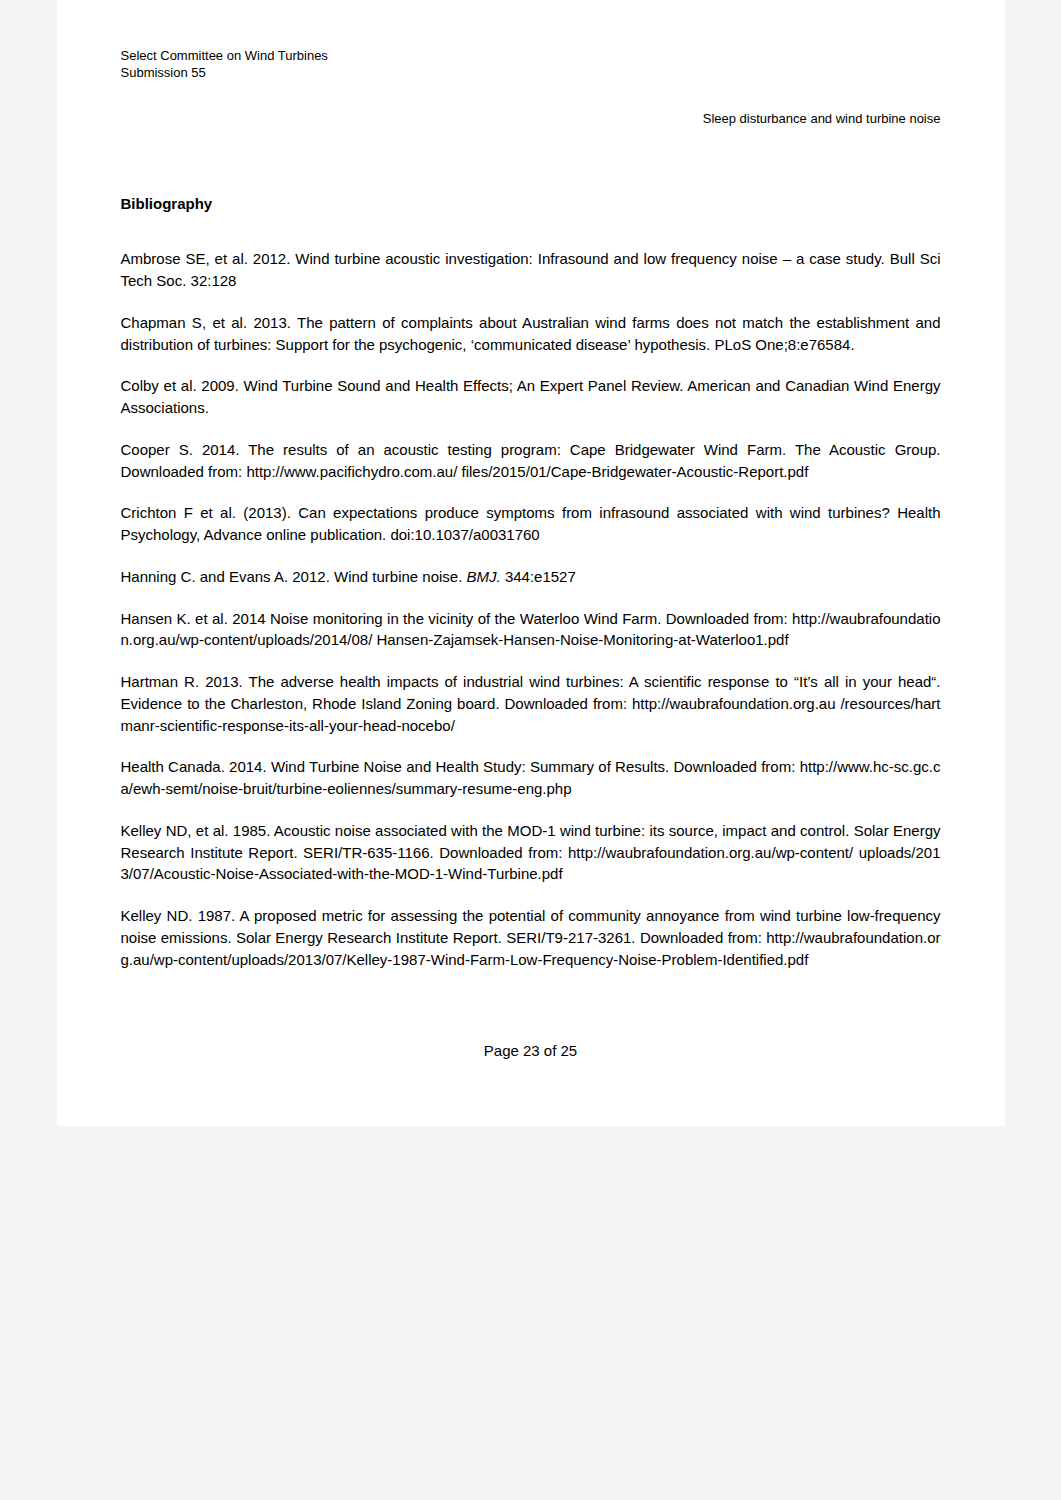Select Committee on Wind Turbines
Submission 55
Sleep disturbance and wind turbine noise
Bibliography
Ambrose SE, et al. 2012. Wind turbine acoustic investigation: Infrasound and low frequency noise – a case study. Bull Sci Tech Soc. 32:128
Chapman S, et al. 2013. The pattern of complaints about Australian wind farms does not match the establishment and distribution of turbines: Support for the psychogenic, ‘communicated disease’ hypothesis. PLoS One;8:e76584.
Colby et al. 2009. Wind Turbine Sound and Health Effects; An Expert Panel Review. American and Canadian Wind Energy Associations.
Cooper S. 2014. The results of an acoustic testing program: Cape Bridgewater Wind Farm. The Acoustic Group. Downloaded from: http://www.pacifichydro.com.au/ files/2015/01/Cape-Bridgewater-Acoustic-Report.pdf
Crichton F et al. (2013). Can expectations produce symptoms from infrasound associated with wind turbines? Health Psychology, Advance online publication. doi:10.1037/a0031760
Hanning C. and Evans A. 2012. Wind turbine noise. BMJ. 344:e1527
Hansen K. et al. 2014 Noise monitoring in the vicinity of the Waterloo Wind Farm. Downloaded from: http://waubrafoundation.org.au/wp-content/uploads/2014/08/ Hansen-Zajamsek-Hansen-Noise-Monitoring-at-Waterloo1.pdf
Hartman R. 2013. The adverse health impacts of industrial wind turbines: A scientific response to “It’s all in your head“. Evidence to the Charleston, Rhode Island Zoning board. Downloaded from: http://waubrafoundation.org.au /resources/hartmanr-scientific-response-its-all-your-head-nocebo/
Health Canada. 2014. Wind Turbine Noise and Health Study: Summary of Results. Downloaded from: http://www.hc-sc.gc.ca/ewh-semt/noise-bruit/turbine-eoliennes/summary-resume-eng.php
Kelley ND, et al. 1985. Acoustic noise associated with the MOD-1 wind turbine: its source, impact and control. Solar Energy Research Institute Report. SERI/TR-635-1166. Downloaded from: http://waubrafoundation.org.au/wp-content/ uploads/2013/07/Acoustic-Noise-Associated-with-the-MOD-1-Wind-Turbine.pdf
Kelley ND. 1987. A proposed metric for assessing the potential of community annoyance from wind turbine low-frequency noise emissions. Solar Energy Research Institute Report. SERI/T9-217-3261. Downloaded from: http://waubrafoundation.org.au/wp-content/uploads/2013/07/Kelley-1987-Wind-Farm-Low-Frequency-Noise-Problem-Identified.pdf
Page 23 of 25